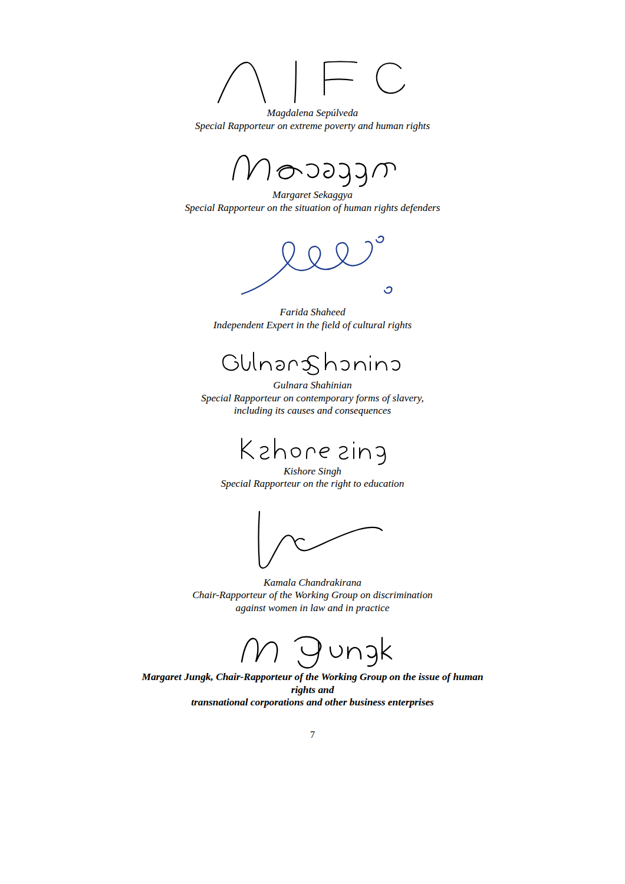Magdalena Sepúlveda
Special Rapporteur on extreme poverty and human rights
Margaret Sekaggya
Special Rapporteur on the situation of human rights defenders
Farida Shaheed
Independent Expert in the field of cultural rights
Gulnara Shahinian
Special Rapporteur on contemporary forms of slavery,
including its causes and consequences
Kishore Singh
Special Rapporteur on the right to education
Kamala Chandrakirana
Chair-Rapporteur of the Working Group on discrimination
against women in law and in practice
Margaret Jungk, Chair-Rapporteur of the Working Group on the issue of human rights and
transnational corporations and other business enterprises
7